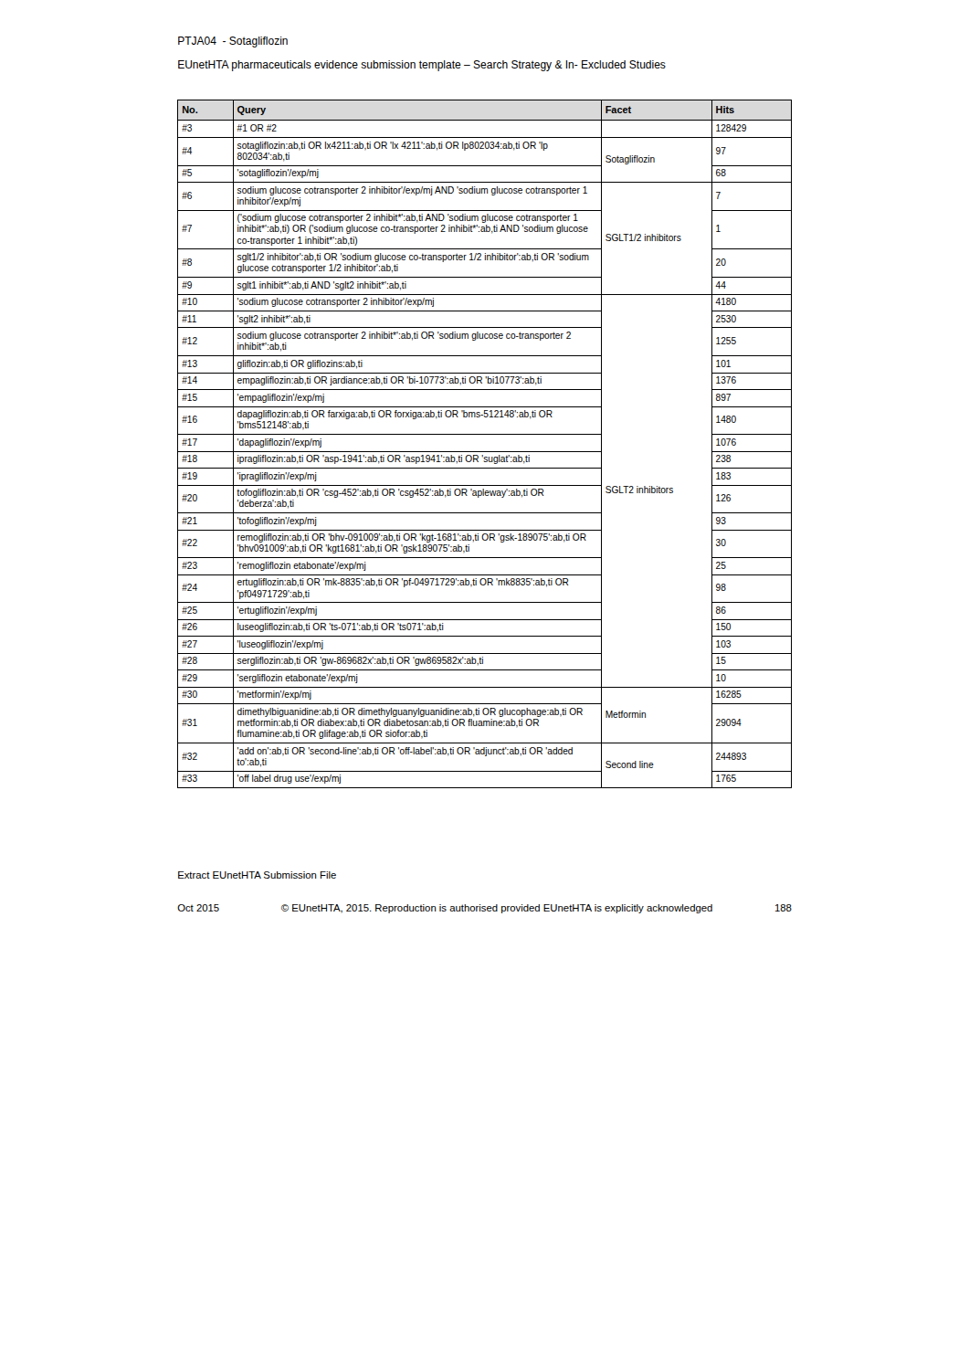PTJA04 - Sotagliflozin
EUnetHTA pharmaceuticals evidence submission template – Search Strategy & In- Excluded Studies
| No. | Query | Facet | Hits |
| --- | --- | --- | --- |
| #3 | #1 OR #2 | | 128429 |
| #4 | sotagliflozin:ab,ti OR lx4211:ab,ti OR 'lx 4211':ab,ti OR lp802034:ab,ti OR 'lp 802034':ab,ti | Sotagliflozin | 97 |
| #5 | 'sotagliflozin'/exp/mj | 68 |
| #6 | sodium glucose cotransporter 2 inhibitor'/exp/mj AND 'sodium glucose cotransporter 1 inhibitor'/exp/mj | SGLT1/2 inhibitors | 7 |
| #7 | ('sodium glucose cotransporter 2 inhibit*':ab,ti AND 'sodium glucose cotransporter 1 inhibit*':ab,ti) OR ('sodium glucose co-transporter 2 inhibit*':ab,ti AND 'sodium glucose co-transporter 1 inhibit*':ab,ti) | 1 |
| #8 | sglt1/2 inhibitor':ab,ti OR 'sodium glucose co-transporter 1/2 inhibitor':ab,ti OR 'sodium glucose cotransporter 1/2 inhibitor':ab,ti | 20 |
| #9 | sglt1 inhibit*':ab,ti AND 'sglt2 inhibit*':ab,ti | 44 |
| #10 | 'sodium glucose cotransporter 2 inhibitor'/exp/mj | SGLT2 inhibitors | 4180 |
| #11 | 'sglt2 inhibit*':ab,ti | 2530 |
| #12 | sodium glucose cotransporter 2 inhibit*':ab,ti OR 'sodium glucose co-transporter 2 inhibit*':ab,ti | 1255 |
| #13 | gliflozin:ab,ti OR gliflozins:ab,ti | 101 |
| #14 | empagliflozin:ab,ti OR jardiance:ab,ti OR 'bi-10773':ab,ti OR 'bi10773':ab,ti | 1376 |
| #15 | 'empagliflozin'/exp/mj | 897 |
| #16 | dapagliflozin:ab,ti OR farxiga:ab,ti OR forxiga:ab,ti OR 'bms-512148':ab,ti OR 'bms512148':ab,ti | 1480 |
| #17 | 'dapagliflozin'/exp/mj | 1076 |
| #18 | ipragliflozin:ab,ti OR 'asp-1941':ab,ti OR 'asp1941':ab,ti OR 'suglat':ab,ti | 238 |
| #19 | 'ipragliflozin'/exp/mj | 183 |
| #20 | tofogliflozin:ab,ti OR 'csg-452':ab,ti OR 'csg452':ab,ti OR 'apleway':ab,ti OR 'deberza':ab,ti | 126 |
| #21 | 'tofogliflozin'/exp/mj | 93 |
| #22 | remogliflozin:ab,ti OR 'bhv-091009':ab,ti OR 'kgt-1681':ab,ti OR 'gsk-189075':ab,ti OR 'bhv091009':ab,ti OR 'kgt1681':ab,ti OR 'gsk189075':ab,ti | 30 |
| #23 | 'remogliflozin etabonate'/exp/mj | 25 |
| #24 | ertugliflozin:ab,ti OR 'mk-8835':ab,ti OR 'pf-04971729':ab,ti OR 'mk8835':ab,ti OR 'pf04971729':ab,ti | 98 |
| #25 | 'ertugliflozin'/exp/mj | 86 |
| #26 | luseogliflozin:ab,ti OR 'ts-071':ab,ti OR 'ts071':ab,ti | 150 |
| #27 | 'luseogliflozin'/exp/mj | 103 |
| #28 | sergliflozin:ab,ti OR 'gw-869682x':ab,ti OR 'gw869582x':ab,ti | 15 |
| #29 | 'sergliflozin etabonate'/exp/mj | 10 |
| #30 | 'metformin'/exp/mj | Metformin | 16285 |
| #31 | dimethylbiguanidine:ab,ti OR dimethylguanylguanidine:ab,ti OR glucophage:ab,ti OR metformin:ab,ti OR diabex:ab,ti OR diabetosan:ab,ti OR fluamine:ab,ti OR flumamine:ab,ti OR glifage:ab,ti OR siofor:ab,ti | 29094 |
| #32 | 'add on':ab,ti OR 'second-line':ab,ti OR 'off-label':ab,ti OR 'adjunct':ab,ti OR 'added to':ab,ti | Second line | 244893 |
| #33 | 'off label drug use'/exp/mj | 1765 |
Extract EUnetHTA Submission File
Oct 2015
© EUnetHTA, 2015. Reproduction is authorised provided EUnetHTA is explicitly acknowledged
188